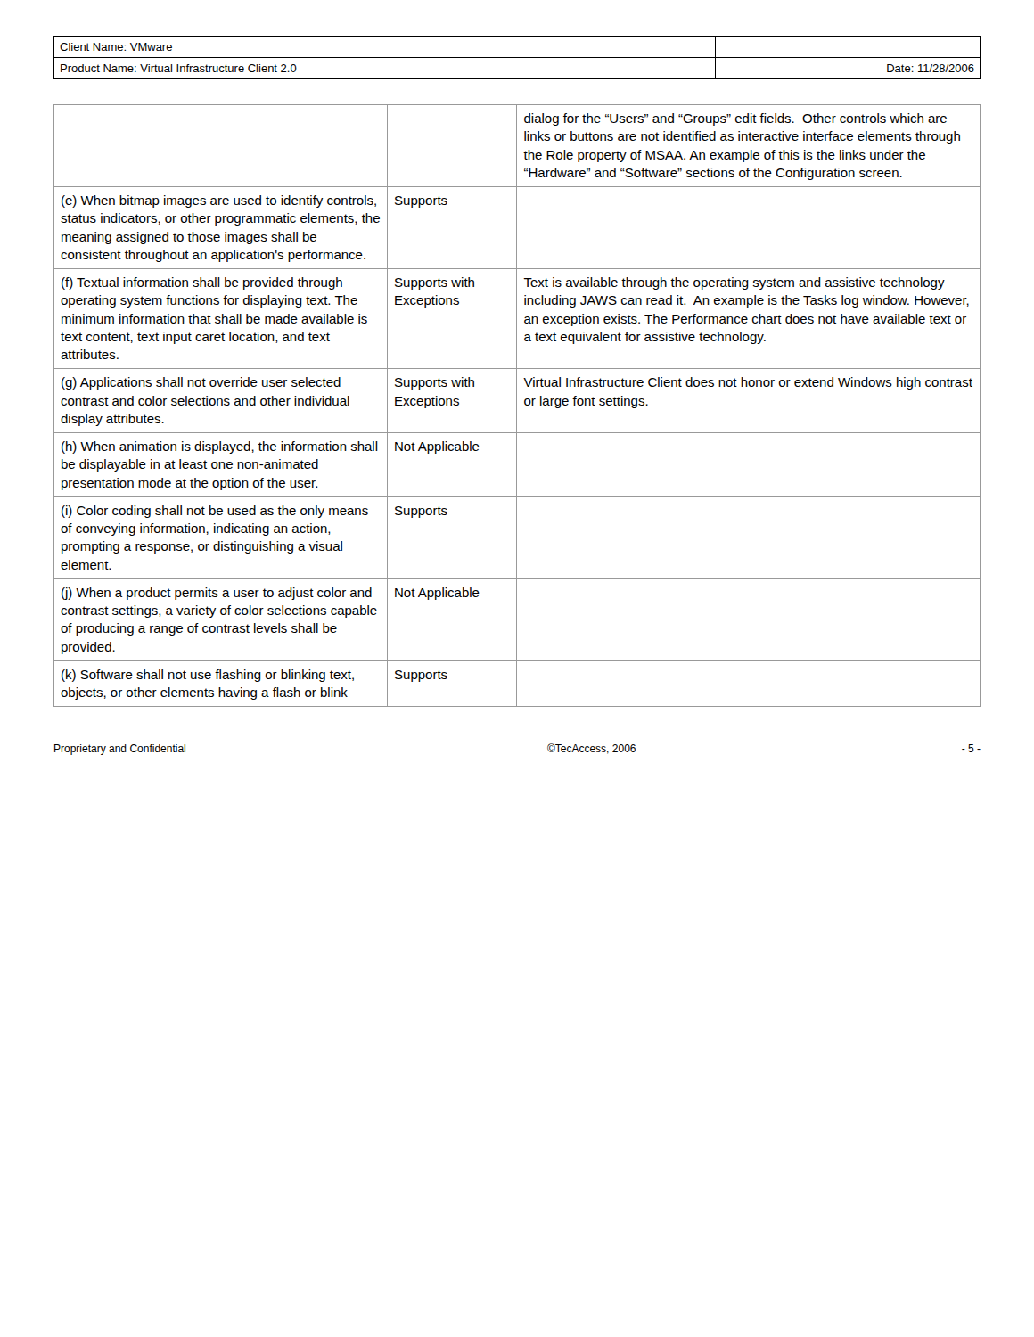| Client Name: VMware | |
| Product Name: Virtual Infrastructure Client 2.0 | Date: 11/28/2006 |
| | | dialog for the “Users” and “Groups” edit fields. Other controls which are links or buttons are not identified as interactive interface elements through the Role property of MSAA. An example of this is the links under the “Hardware” and “Software” sections of the Configuration screen. |
| (e) When bitmap images are used to identify controls, status indicators, or other programmatic elements, the meaning assigned to those images shall be consistent throughout an application's performance. | Supports | |
| (f) Textual information shall be provided through operating system functions for displaying text. The minimum information that shall be made available is text content, text input caret location, and text attributes. | Supports with Exceptions | Text is available through the operating system and assistive technology including JAWS can read it. An example is the Tasks log window. However, an exception exists. The Performance chart does not have available text or a text equivalent for assistive technology. |
| (g) Applications shall not override user selected contrast and color selections and other individual display attributes. | Supports with Exceptions | Virtual Infrastructure Client does not honor or extend Windows high contrast or large font settings. |
| (h) When animation is displayed, the information shall be displayable in at least one non-animated presentation mode at the option of the user. | Not Applicable | |
| (i) Color coding shall not be used as the only means of conveying information, indicating an action, prompting a response, or distinguishing a visual element. | Supports | |
| (j) When a product permits a user to adjust color and contrast settings, a variety of color selections capable of producing a range of contrast levels shall be provided. | Not Applicable | |
| (k) Software shall not use flashing or blinking text, objects, or other elements having a flash or blink | Supports | |
Proprietary and Confidential ©TecAccess, 2006 - 5 -